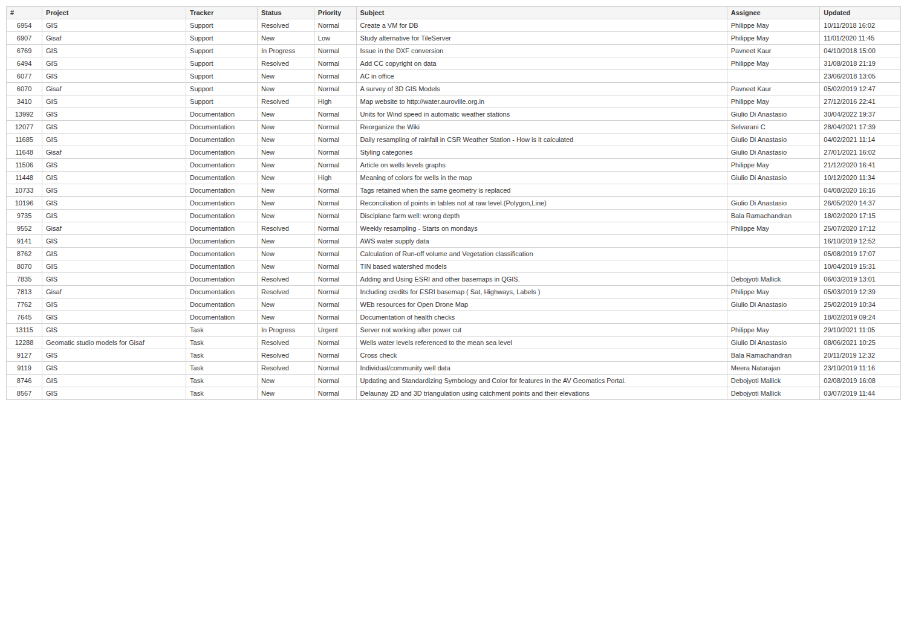| # | Project | Tracker | Status | Priority | Subject | Assignee | Updated |
| --- | --- | --- | --- | --- | --- | --- | --- |
| 6954 | GIS | Support | Resolved | Normal | Create a VM for DB | Philippe May | 10/11/2018 16:02 |
| 6907 | Gisaf | Support | New | Low | Study alternative for TileServer | Philippe May | 11/01/2020 11:45 |
| 6769 | GIS | Support | In Progress | Normal | Issue in the DXF conversion | Pavneet Kaur | 04/10/2018 15:00 |
| 6494 | GIS | Support | Resolved | Normal | Add CC copyright on data | Philippe May | 31/08/2018 21:19 |
| 6077 | GIS | Support | New | Normal | AC in office | | 23/06/2018 13:05 |
| 6070 | Gisaf | Support | New | Normal | A survey of 3D GIS Models | Pavneet Kaur | 05/02/2019 12:47 |
| 3410 | GIS | Support | Resolved | High | Map website to http://water.auroville.org.in | Philippe May | 27/12/2016 22:41 |
| 13992 | GIS | Documentation | New | Normal | Units for Wind speed in automatic weather stations | Giulio Di Anastasio | 30/04/2022 19:37 |
| 12077 | GIS | Documentation | New | Normal | Reorganize the Wiki | Selvarani C | 28/04/2021 17:39 |
| 11685 | GIS | Documentation | New | Normal | Daily resampling of rainfall in CSR Weather Station - How is it calculated | Giulio Di Anastasio | 04/02/2021 11:14 |
| 11648 | Gisaf | Documentation | New | Normal | Styling categories | Giulio Di Anastasio | 27/01/2021 16:02 |
| 11506 | GIS | Documentation | New | Normal | Article on wells levels graphs | Philippe May | 21/12/2020 16:41 |
| 11448 | GIS | Documentation | New | High | Meaning of colors for wells in the map | Giulio Di Anastasio | 10/12/2020 11:34 |
| 10733 | GIS | Documentation | New | Normal | Tags retained when the same geometry is replaced | | 04/08/2020 16:16 |
| 10196 | GIS | Documentation | New | Normal | Reconciliation of points in tables not at raw level.(Polygon,Line) | Giulio Di Anastasio | 26/05/2020 14:37 |
| 9735 | GIS | Documentation | New | Normal | Disciplane farm well: wrong depth | Bala Ramachandran | 18/02/2020 17:15 |
| 9552 | Gisaf | Documentation | Resolved | Normal | Weekly resampling - Starts on mondays | Philippe May | 25/07/2020 17:12 |
| 9141 | GIS | Documentation | New | Normal | AWS water supply data | | 16/10/2019 12:52 |
| 8762 | GIS | Documentation | New | Normal | Calculation of Run-off volume and Vegetation classification | | 05/08/2019 17:07 |
| 8070 | GIS | Documentation | New | Normal | TIN based watershed models | | 10/04/2019 15:31 |
| 7835 | GIS | Documentation | Resolved | Normal | Adding and Using ESRI and other basemaps in QGIS. | Debojyoti Mallick | 06/03/2019 13:01 |
| 7813 | Gisaf | Documentation | Resolved | Normal | Including credits for ESRI basemap ( Sat, Highways, Labels ) | Philippe May | 05/03/2019 12:39 |
| 7762 | GIS | Documentation | New | Normal | WEb resources for Open Drone Map | Giulio Di Anastasio | 25/02/2019 10:34 |
| 7645 | GIS | Documentation | New | Normal | Documentation of health checks | | 18/02/2019 09:24 |
| 13115 | GIS | Task | In Progress | Urgent | Server not working after power cut | Philippe May | 29/10/2021 11:05 |
| 12288 | Geomatic studio models for Gisaf | Task | Resolved | Normal | Wells water levels referenced to the mean sea level | Giulio Di Anastasio | 08/06/2021 10:25 |
| 9127 | GIS | Task | Resolved | Normal | Cross check | Bala Ramachandran | 20/11/2019 12:32 |
| 9119 | GIS | Task | Resolved | Normal | Individual/community well data | Meera Natarajan | 23/10/2019 11:16 |
| 8746 | GIS | Task | New | Normal | Updating and Standardizing Symbology and Color for features in the AV Geomatics Portal. | Debojyoti Mallick | 02/08/2019 16:08 |
| 8567 | GIS | Task | New | Normal | Delaunay 2D and 3D triangulation using catchment points and their elevations | Debojyoti Mallick | 03/07/2019 11:44 |